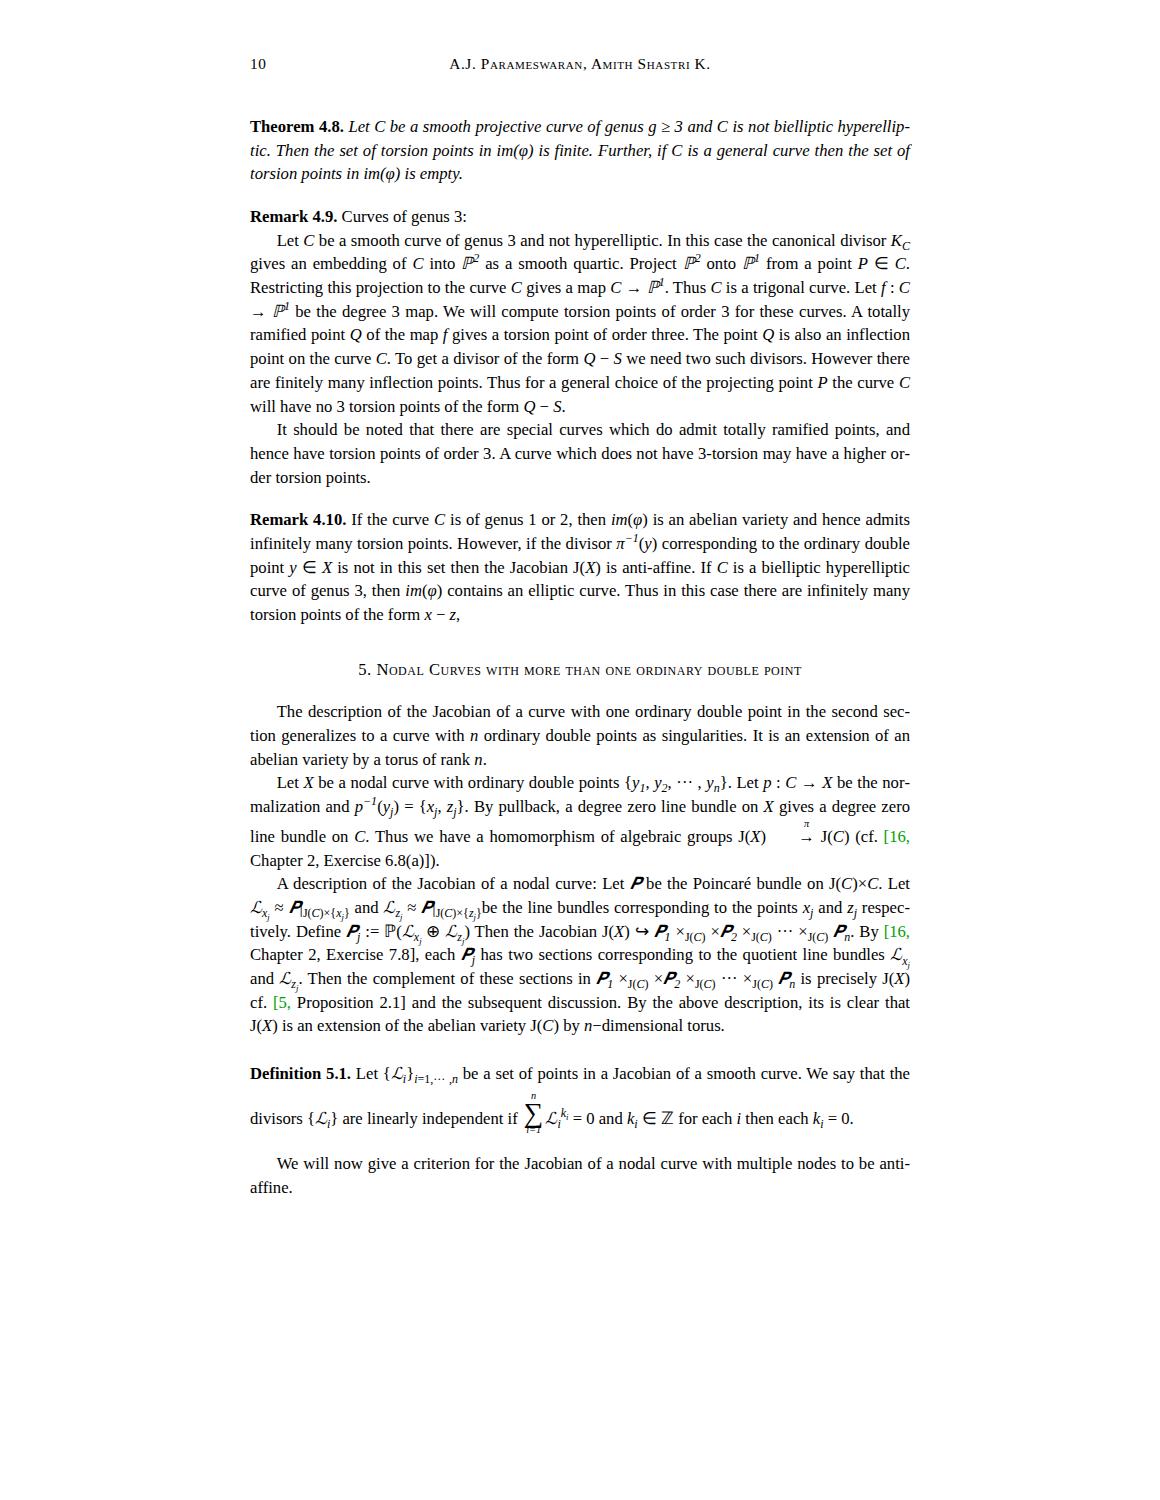10 A.J. Parameswaran, Amith Shastri K.
Theorem 4.8. Let C be a smooth projective curve of genus g ≥ 3 and C is not bielliptic hyperelliptic. Then the set of torsion points in im(φ) is finite. Further, if C is a general curve then the set of torsion points in im(φ) is empty.
Remark 4.9. Curves of genus 3:
Let C be a smooth curve of genus 3 and not hyperelliptic. In this case the canonical divisor KC gives an embedding of C into ℙ2 as a smooth quartic. Project ℙ2 onto ℙ1 from a point P ∈ C. Restricting this projection to the curve C gives a map C → ℙ1. Thus C is a trigonal curve. Let f : C → ℙ1 be the degree 3 map. We will compute torsion points of order 3 for these curves. A totally ramified point Q of the map f gives a torsion point of order three. The point Q is also an inflection point on the curve C. To get a divisor of the form Q − S we need two such divisors. However there are finitely many inflection points. Thus for a general choice of the projecting point P the curve C will have no 3 torsion points of the form Q − S.
It should be noted that there are special curves which do admit totally ramified points, and hence have torsion points of order 3. A curve which does not have 3-torsion may have a higher order torsion points.
Remark 4.10. If the curve C is of genus 1 or 2, then im(φ) is an abelian variety and hence admits infinitely many torsion points. However, if the divisor π−1(y) corresponding to the ordinary double point y ∈ X is not in this set then the Jacobian J(X) is anti-affine. If C is a bielliptic hyperelliptic curve of genus 3, then im(φ) contains an elliptic curve. Thus in this case there are infinitely many torsion points of the form x − z,
5. Nodal Curves with more than one ordinary double point
The description of the Jacobian of a curve with one ordinary double point in the second section generalizes to a curve with n ordinary double points as singularities. It is an extension of an abelian variety by a torus of rank n.
Let X be a nodal curve with ordinary double points {y1, y2, ··· , yn}. Let p : C → X be the normalization and p−1(yj) = {xj, zj}. By pullback, a degree zero line bundle on X gives a degree zero line bundle on C. Thus we have a homomorphism of algebraic groups J(X) π→ J(C) (cf. [16, Chapter 2, Exercise 6.8(a)]).
A description of the Jacobian of a nodal curve: Let 𝑷 be the Poincaré bundle on J(C)×C. Let ℒxj ≈ 𝑷|J(C)×{xj} and ℒzj ≈ 𝑷|J(C)×{zj}be the line bundles corresponding to the points xj and zj respectively. Define 𝑷j := ℙ(ℒxj ⊕ ℒzj) Then the Jacobian J(X) ↪ 𝑷1 ×J(C) ×𝑷2 ×J(C) ··· ×J(C) 𝑷n. By [16, Chapter 2, Exercise 7.8], each 𝑷j has two sections corresponding to the quotient line bundles ℒxj and ℒzj. Then the complement of these sections in 𝑷1 ×J(C) ×𝑷2 ×J(C) ··· ×J(C) 𝑷n is precisely J(X) cf. [5, Proposition 2.1] and the subsequent discussion. By the above description, its is clear that J(X) is an extension of the abelian variety J(C) by n−dimensional torus.
Definition 5.1. Let {ℒi}i=1,··· ,n be a set of points in a Jacobian of a smooth curve. We say that the divisors {ℒi} are linearly independent if n∑i=1 ℒiki = 0 and ki ∈ ℤ for each i then each ki = 0.
We will now give a criterion for the Jacobian of a nodal curve with multiple nodes to be anti-affine.